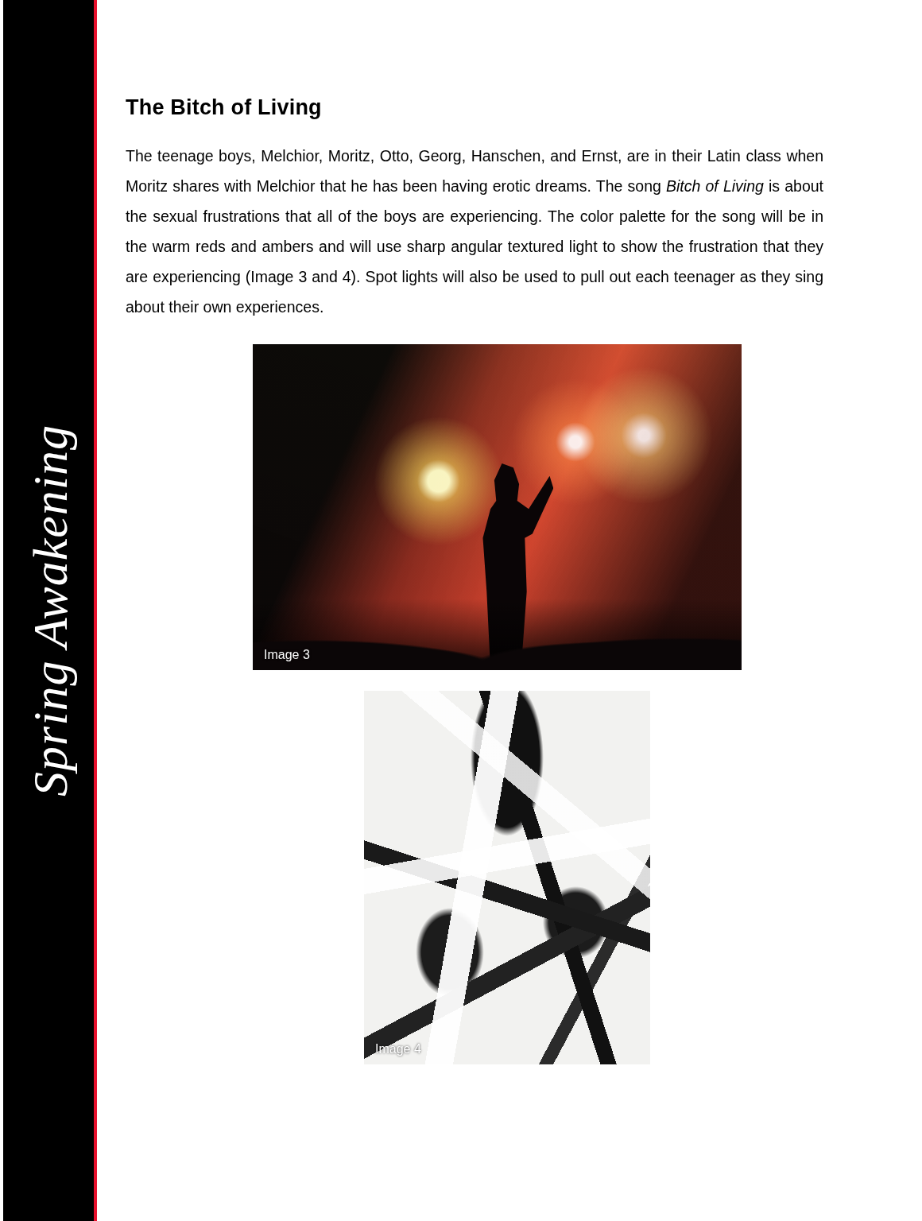Spring Awakening
The Bitch of Living
The teenage boys, Melchior, Moritz, Otto, Georg, Hanschen, and Ernst, are in their Latin class when Moritz shares with Melchior that he has been having erotic dreams. The song Bitch of Living is about the sexual frustrations that all of the boys are experiencing. The color palette for the song will be in the warm reds and ambers and will use sharp angular textured light to show the frustration that they are experiencing (Image 3 and 4). Spot lights will also be used to pull out each teenager as they sing about their own experiences.
Image 3
Image 4